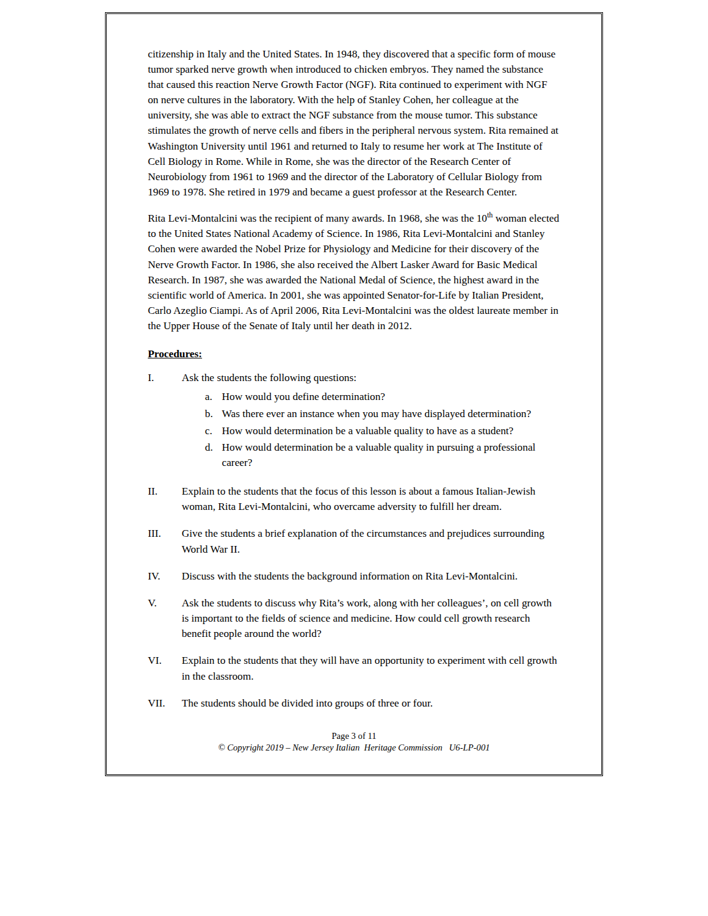citizenship in Italy and the United States. In 1948, they discovered that a specific form of mouse tumor sparked nerve growth when introduced to chicken embryos. They named the substance that caused this reaction Nerve Growth Factor (NGF). Rita continued to experiment with NGF on nerve cultures in the laboratory. With the help of Stanley Cohen, her colleague at the university, she was able to extract the NGF substance from the mouse tumor. This substance stimulates the growth of nerve cells and fibers in the peripheral nervous system. Rita remained at Washington University until 1961 and returned to Italy to resume her work at The Institute of Cell Biology in Rome. While in Rome, she was the director of the Research Center of Neurobiology from 1961 to 1969 and the director of the Laboratory of Cellular Biology from 1969 to 1978. She retired in 1979 and became a guest professor at the Research Center.
Rita Levi-Montalcini was the recipient of many awards. In 1968, she was the 10th woman elected to the United States National Academy of Science. In 1986, Rita Levi-Montalcini and Stanley Cohen were awarded the Nobel Prize for Physiology and Medicine for their discovery of the Nerve Growth Factor. In 1986, she also received the Albert Lasker Award for Basic Medical Research. In 1987, she was awarded the National Medal of Science, the highest award in the scientific world of America. In 2001, she was appointed Senator-for-Life by Italian President, Carlo Azeglio Ciampi. As of April 2006, Rita Levi-Montalcini was the oldest laureate member in the Upper House of the Senate of Italy until her death in 2012.
Procedures:
I. Ask the students the following questions:
a. How would you define determination?
b. Was there ever an instance when you may have displayed determination?
c. How would determination be a valuable quality to have as a student?
d. How would determination be a valuable quality in pursuing a professional career?
II. Explain to the students that the focus of this lesson is about a famous Italian-Jewish woman, Rita Levi-Montalcini, who overcame adversity to fulfill her dream.
III. Give the students a brief explanation of the circumstances and prejudices surrounding World War II.
IV. Discuss with the students the background information on Rita Levi-Montalcini.
V. Ask the students to discuss why Rita’s work, along with her colleagues’, on cell growth is important to the fields of science and medicine. How could cell growth research benefit people around the world?
VI. Explain to the students that they will have an opportunity to experiment with cell growth in the classroom.
VII. The students should be divided into groups of three or four.
Page 3 of 11
© Copyright 2019 – New Jersey Italian Heritage Commission U6-LP-001